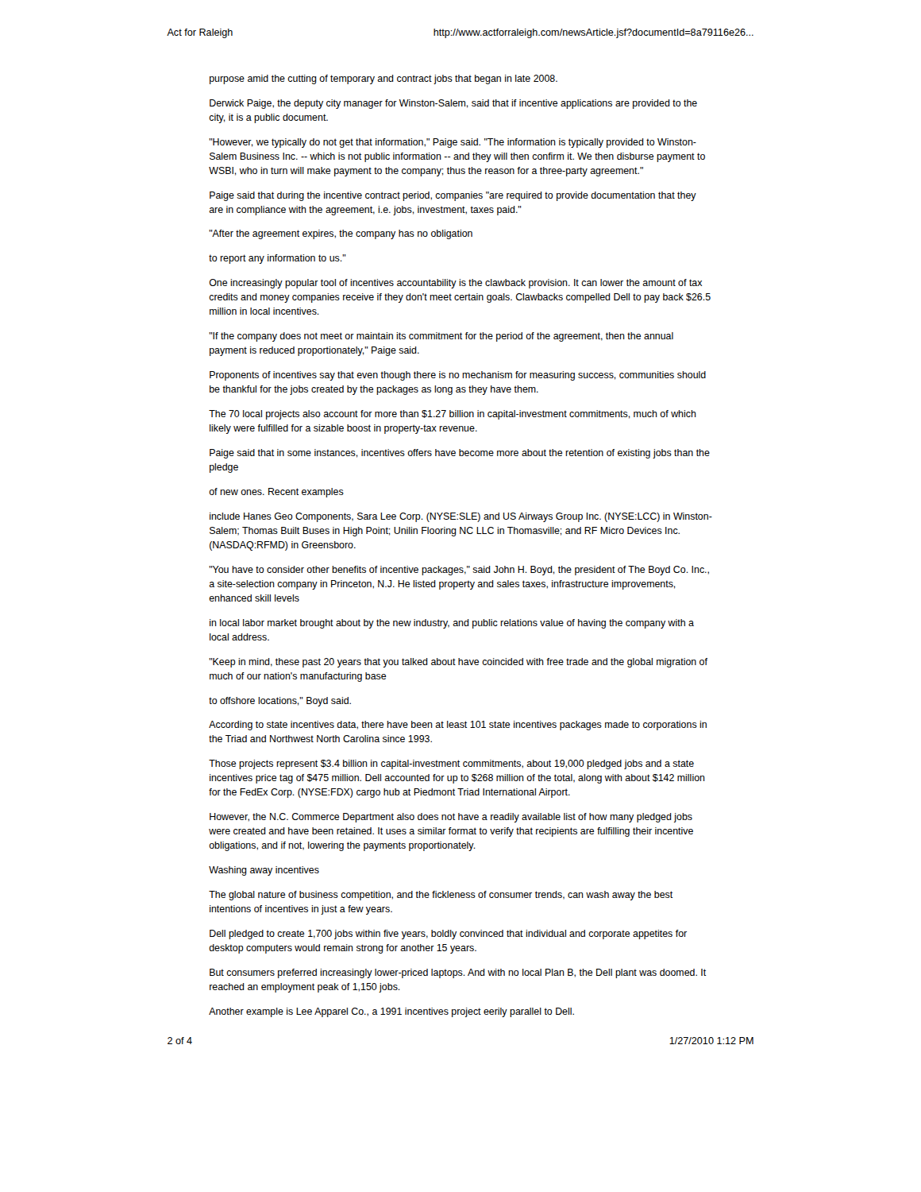Act for Raleigh http://www.actforraleigh.com/newsArticle.jsf?documentId=8a79116e26...
purpose amid the cutting of temporary and contract jobs that began in late 2008.
Derwick Paige, the deputy city manager for Winston-Salem, said that if incentive applications are provided to the city, it is a public document.
"However, we typically do not get that information," Paige said. "The information is typically provided to Winston-Salem Business Inc. -- which is not public information -- and they will then confirm it. We then disburse payment to WSBI, who in turn will make payment to the company; thus the reason for a three-party agreement."
Paige said that during the incentive contract period, companies "are required to provide documentation that they are in compliance with the agreement, i.e. jobs, investment, taxes paid."
"After the agreement expires, the company has no obligation
to report any information to us."
One increasingly popular tool of incentives accountability is the clawback provision. It can lower the amount of tax credits and money companies receive if they don't meet certain goals. Clawbacks compelled Dell to pay back $26.5 million in local incentives.
"If the company does not meet or maintain its commitment for the period of the agreement, then the annual payment is reduced proportionately," Paige said.
Proponents of incentives say that even though there is no mechanism for measuring success, communities should be thankful for the jobs created by the packages as long as they have them.
The 70 local projects also account for more than $1.27 billion in capital-investment commitments, much of which likely were fulfilled for a sizable boost in property-tax revenue.
Paige said that in some instances, incentives offers have become more about the retention of existing jobs than the pledge
of new ones. Recent examples
include Hanes Geo Components, Sara Lee Corp. (NYSE:SLE) and US Airways Group Inc. (NYSE:LCC) in Winston-Salem; Thomas Built Buses in High Point; Unilin Flooring NC LLC in Thomasville; and RF Micro Devices Inc. (NASDAQ:RFMD) in Greensboro.
"You have to consider other benefits of incentive packages," said John H. Boyd, the president of The Boyd Co. Inc., a site-selection company in Princeton, N.J. He listed property and sales taxes, infrastructure improvements, enhanced skill levels
in local labor market brought about by the new industry, and public relations value of having the company with a local address.
"Keep in mind, these past 20 years that you talked about have coincided with free trade and the global migration of much of our nation's manufacturing base
to offshore locations," Boyd said.
According to state incentives data, there have been at least 101 state incentives packages made to corporations in the Triad and Northwest North Carolina since 1993.
Those projects represent $3.4 billion in capital-investment commitments, about 19,000 pledged jobs and a state incentives price tag of $475 million. Dell accounted for up to $268 million of the total, along with about $142 million for the FedEx Corp. (NYSE:FDX) cargo hub at Piedmont Triad International Airport.
However, the N.C. Commerce Department also does not have a readily available list of how many pledged jobs were created and have been retained. It uses a similar format to verify that recipients are fulfilling their incentive obligations, and if not, lowering the payments proportionately.
Washing away incentives
The global nature of business competition, and the fickleness of consumer trends, can wash away the best intentions of incentives in just a few years.
Dell pledged to create 1,700 jobs within five years, boldly convinced that individual and corporate appetites for desktop computers would remain strong for another 15 years.
But consumers preferred increasingly lower-priced laptops. And with no local Plan B, the Dell plant was doomed. It reached an employment peak of 1,150 jobs.
Another example is Lee Apparel Co., a 1991 incentives project eerily parallel to Dell.
2 of 4 1/27/2010 1:12 PM